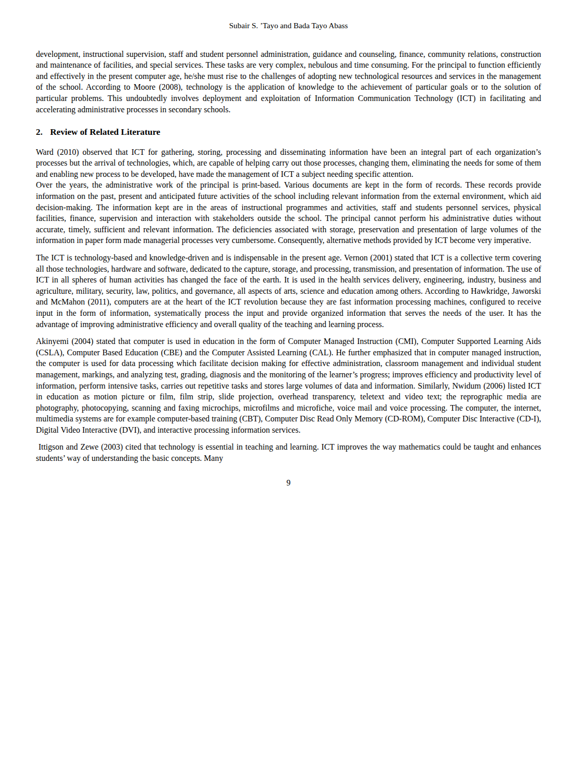Subair S. ’Tayo and Bada Tayo Abass
development, instructional supervision, staff and student personnel administration, guidance and counseling, finance, community relations, construction and maintenance of facilities, and special services. These tasks are very complex, nebulous and time consuming. For the principal to function efficiently and effectively in the present computer age, he/she must rise to the challenges of adopting new technological resources and services in the management of the school. According to Moore (2008), technology is the application of knowledge to the achievement of particular goals or to the solution of particular problems. This undoubtedly involves deployment and exploitation of Information Communication Technology (ICT) in facilitating and accelerating administrative processes in secondary schools.
2. Review of Related Literature
Ward (2010) observed that ICT for gathering, storing, processing and disseminating information have been an integral part of each organization’s processes but the arrival of technologies, which, are capable of helping carry out those processes, changing them, eliminating the needs for some of them and enabling new process to be developed, have made the management of ICT a subject needing specific attention.
Over the years, the administrative work of the principal is print-based. Various documents are kept in the form of records. These records provide information on the past, present and anticipated future activities of the school including relevant information from the external environment, which aid decision-making. The information kept are in the areas of instructional programmes and activities, staff and students personnel services, physical facilities, finance, supervision and interaction with stakeholders outside the school. The principal cannot perform his administrative duties without accurate, timely, sufficient and relevant information. The deficiencies associated with storage, preservation and presentation of large volumes of the information in paper form made managerial processes very cumbersome. Consequently, alternative methods provided by ICT become very imperative.
The ICT is technology-based and knowledge-driven and is indispensable in the present age. Vernon (2001) stated that ICT is a collective term covering all those technologies, hardware and software, dedicated to the capture, storage, and processing, transmission, and presentation of information. The use of ICT in all spheres of human activities has changed the face of the earth. It is used in the health services delivery, engineering, industry, business and agriculture, military, security, law, politics, and governance, all aspects of arts, science and education among others. According to Hawkridge, Jaworski and McMahon (2011), computers are at the heart of the ICT revolution because they are fast information processing machines, configured to receive input in the form of information, systematically process the input and provide organized information that serves the needs of the user. It has the advantage of improving administrative efficiency and overall quality of the teaching and learning process.
Akinyemi (2004) stated that computer is used in education in the form of Computer Managed Instruction (CMI), Computer Supported Learning Aids (CSLA), Computer Based Education (CBE) and the Computer Assisted Learning (CAL). He further emphasized that in computer managed instruction, the computer is used for data processing which facilitate decision making for effective administration, classroom management and individual student management, markings, and analyzing test, grading, diagnosis and the monitoring of the learner’s progress; improves efficiency and productivity level of information, perform intensive tasks, carries out repetitive tasks and stores large volumes of data and information. Similarly, Nwidum (2006) listed ICT in education as motion picture or film, film strip, slide projection, overhead transparency, teletext and video text; the reprographic media are photography, photocopying, scanning and faxing microchips, microfilms and microfiche, voice mail and voice processing. The computer, the internet, multimedia systems are for example computer-based training (CBT), Computer Disc Read Only Memory (CD-ROM), Computer Disc Interactive (CD-I), Digital Video Interactive (DVI), and interactive processing information services.
Ittigson and Zewe (2003) cited that technology is essential in teaching and learning. ICT improves the way mathematics could be taught and enhances students’ way of understanding the basic concepts. Many
9